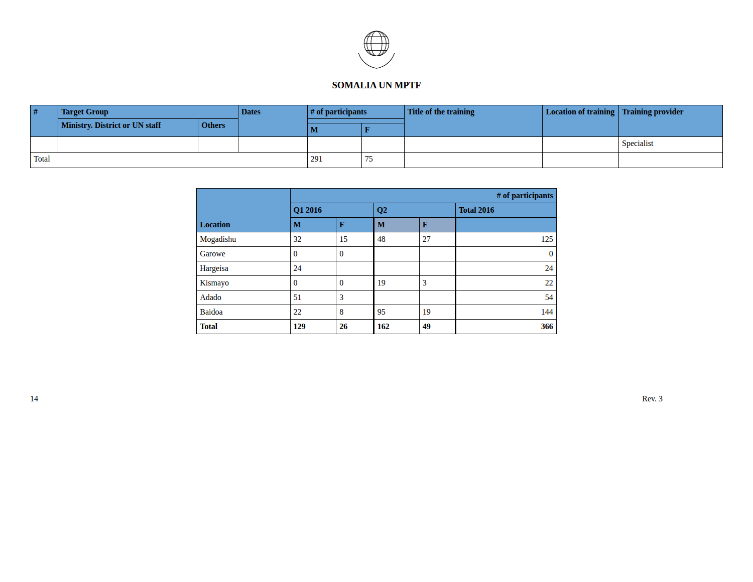SOMALIA UN MPTF
| # | Target Group | Dates | # of participants | Title of the training | Location of training | Training provider |
| --- | --- | --- | --- | --- | --- | --- |
| Ministry. District or UN staff | Others | |
| M | F |
| | | | | | | | | Specialist |
| Total | 291 | 75 | | | |
| Location | # of participants |
| --- | --- |
| Q1 2016 | Q2 | Total 2016 |
| M | F | M | F | |
| Mogadishu | 32 | 15 | 48 | 27 | 125 |
| Garowe | 0 | 0 | | | 0 |
| Hargeisa | 24 | | | | 24 |
| Kismayo | 0 | 0 | 19 | 3 | 22 |
| Adado | 51 | 3 | | | 54 |
| Baidoa | 22 | 8 | 95 | 19 | 144 |
| Total | 129 | 26 | 162 | 49 | 366 |
14
Rev. 3